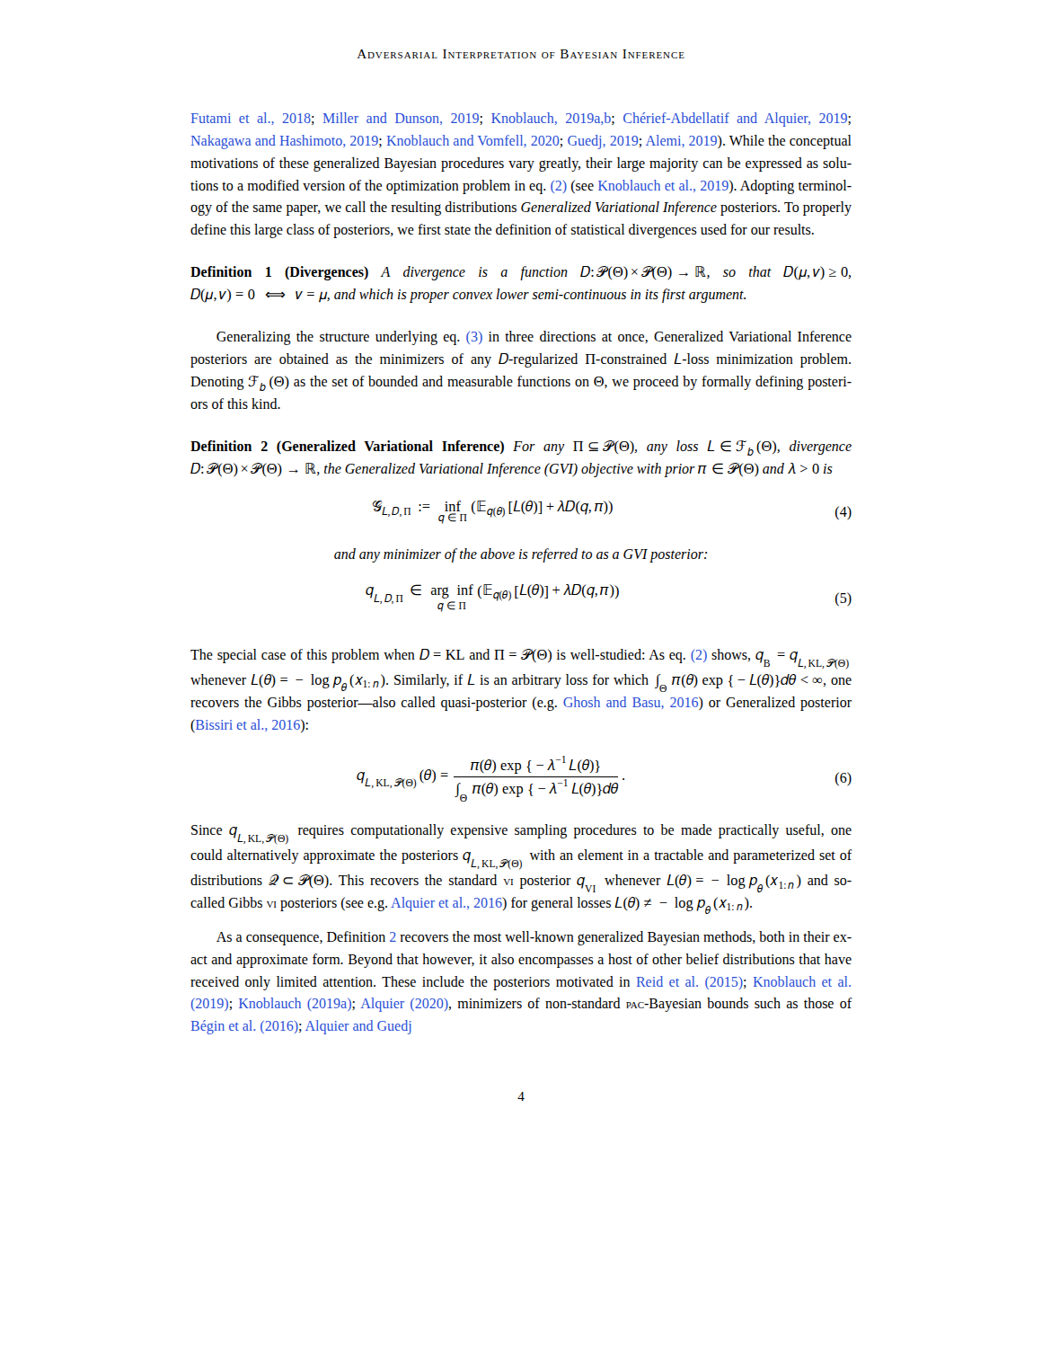Adversarial Interpretation of Bayesian Inference
Futami et al., 2018; Miller and Dunson, 2019; Knoblauch, 2019a,b; Chérief-Abdellatif and Alquier, 2019; Nakagawa and Hashimoto, 2019; Knoblauch and Vomfell, 2020; Guedj, 2019; Alemi, 2019). While the conceptual motivations of these generalized Bayesian procedures vary greatly, their large majority can be expressed as solutions to a modified version of the optimization problem in eq. (2) (see Knoblauch et al., 2019). Adopting terminology of the same paper, we call the resulting distributions Generalized Variational Inference posteriors. To properly define this large class of posteriors, we first state the definition of statistical divergences used for our results.
Definition 1 (Divergences) A divergence is a function D:𝒫(Θ)×𝒫(Θ)→ℝ, so that D(μ,ν)≥0, D(μ,ν)=0⟺ν=μ, and which is proper convex lower semi-continuous in its first argument.
Generalizing the structure underlying eq. (3) in three directions at once, Generalized Variational Inference posteriors are obtained as the minimizers of any D-regularized Π-constrained L-loss minimization problem. Denoting ℱb(Θ) as the set of bounded and measurable functions on Θ, we proceed by formally defining posteriors of this kind.
Definition 2 (Generalized Variational Inference) For any Π⊆𝒫(Θ), any loss L∈ℱb(Θ), divergence D:𝒫(Θ)×𝒫(Θ)→ℝ, the Generalized Variational Inference (GVI) objective with prior π∈𝒫(Θ) and λ>0 is
𝒢L,D,Π := infq∈Π ( 𝔼q(θ) [L(θ)] +λD(q,π) )
(4)
and any minimizer of the above is referred to as a GVI posterior:
qL,D,Π ∈ arginfq∈Π ( 𝔼q(θ) [L(θ)] +λD(q,π) )
(5)
The special case of this problem when D=KL and Π=𝒫(Θ) is well-studied: As eq. (2) shows, qB=qL,KL,𝒫(Θ) whenever L(θ)=−logpθ(x1:n). Similarly, if L is an arbitrary loss for which ∫Θπ(θ)exp{−L(θ)}dθ<∞, one recovers the Gibbs posterior—also called quasi-posterior (e.g. Ghosh and Basu, 2016) or Generalized posterior (Bissiri et al., 2016):
qL,KL,𝒫(Θ) (θ)= π(θ)exp{−λ−1L(θ)} ∫Θπ(θ)exp{−λ−1L(θ)}dθ .
(6)
Since qL,KL,𝒫(Θ) requires computationally expensive sampling procedures to be made practically useful, one could alternatively approximate the posteriors qL,KL,𝒫(Θ) with an element in a tractable and parameterized set of distributions 𝒬⊂𝒫(Θ). This recovers the standard vi posterior qVI whenever L(θ)=−logpθ(x1:n) and so-called Gibbs vi posteriors (see e.g. Alquier et al., 2016) for general losses L(θ)≠−logpθ(x1:n).
As a consequence, Definition 2 recovers the most well-known generalized Bayesian methods, both in their exact and approximate form. Beyond that however, it also encompasses a host of other belief distributions that have received only limited attention. These include the posteriors motivated in Reid et al. (2015); Knoblauch et al. (2019); Knoblauch (2019a); Alquier (2020), minimizers of non-standard pac-Bayesian bounds such as those of Bégin et al. (2016); Alquier and Guedj
4